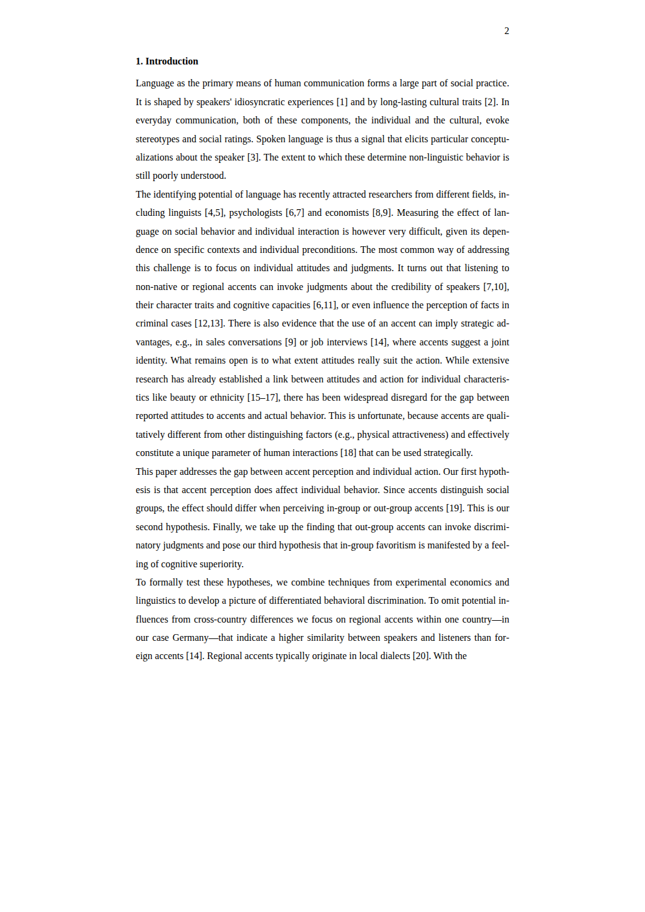2
1. Introduction
Language as the primary means of human communication forms a large part of social practice. It is shaped by speakers' idiosyncratic experiences [1] and by long-lasting cultural traits [2]. In everyday communication, both of these components, the individual and the cultural, evoke stereotypes and social ratings. Spoken language is thus a signal that elicits particular conceptualizations about the speaker [3]. The extent to which these determine non-linguistic behavior is still poorly understood.
The identifying potential of language has recently attracted researchers from different fields, including linguists [4,5], psychologists [6,7] and economists [8,9]. Measuring the effect of language on social behavior and individual interaction is however very difficult, given its dependence on specific contexts and individual preconditions. The most common way of addressing this challenge is to focus on individual attitudes and judgments. It turns out that listening to non-native or regional accents can invoke judgments about the credibility of speakers [7,10], their character traits and cognitive capacities [6,11], or even influence the perception of facts in criminal cases [12,13]. There is also evidence that the use of an accent can imply strategic advantages, e.g., in sales conversations [9] or job interviews [14], where accents suggest a joint identity. What remains open is to what extent attitudes really suit the action. While extensive research has already established a link between attitudes and action for individual characteristics like beauty or ethnicity [15–17], there has been widespread disregard for the gap between reported attitudes to accents and actual behavior. This is unfortunate, because accents are qualitatively different from other distinguishing factors (e.g., physical attractiveness) and effectively constitute a unique parameter of human interactions [18] that can be used strategically.
This paper addresses the gap between accent perception and individual action. Our first hypothesis is that accent perception does affect individual behavior. Since accents distinguish social groups, the effect should differ when perceiving in-group or out-group accents [19]. This is our second hypothesis. Finally, we take up the finding that out-group accents can invoke discriminatory judgments and pose our third hypothesis that in-group favoritism is manifested by a feeling of cognitive superiority.
To formally test these hypotheses, we combine techniques from experimental economics and linguistics to develop a picture of differentiated behavioral discrimination. To omit potential influences from cross-country differences we focus on regional accents within one country—in our case Germany—that indicate a higher similarity between speakers and listeners than foreign accents [14]. Regional accents typically originate in local dialects [20]. With the